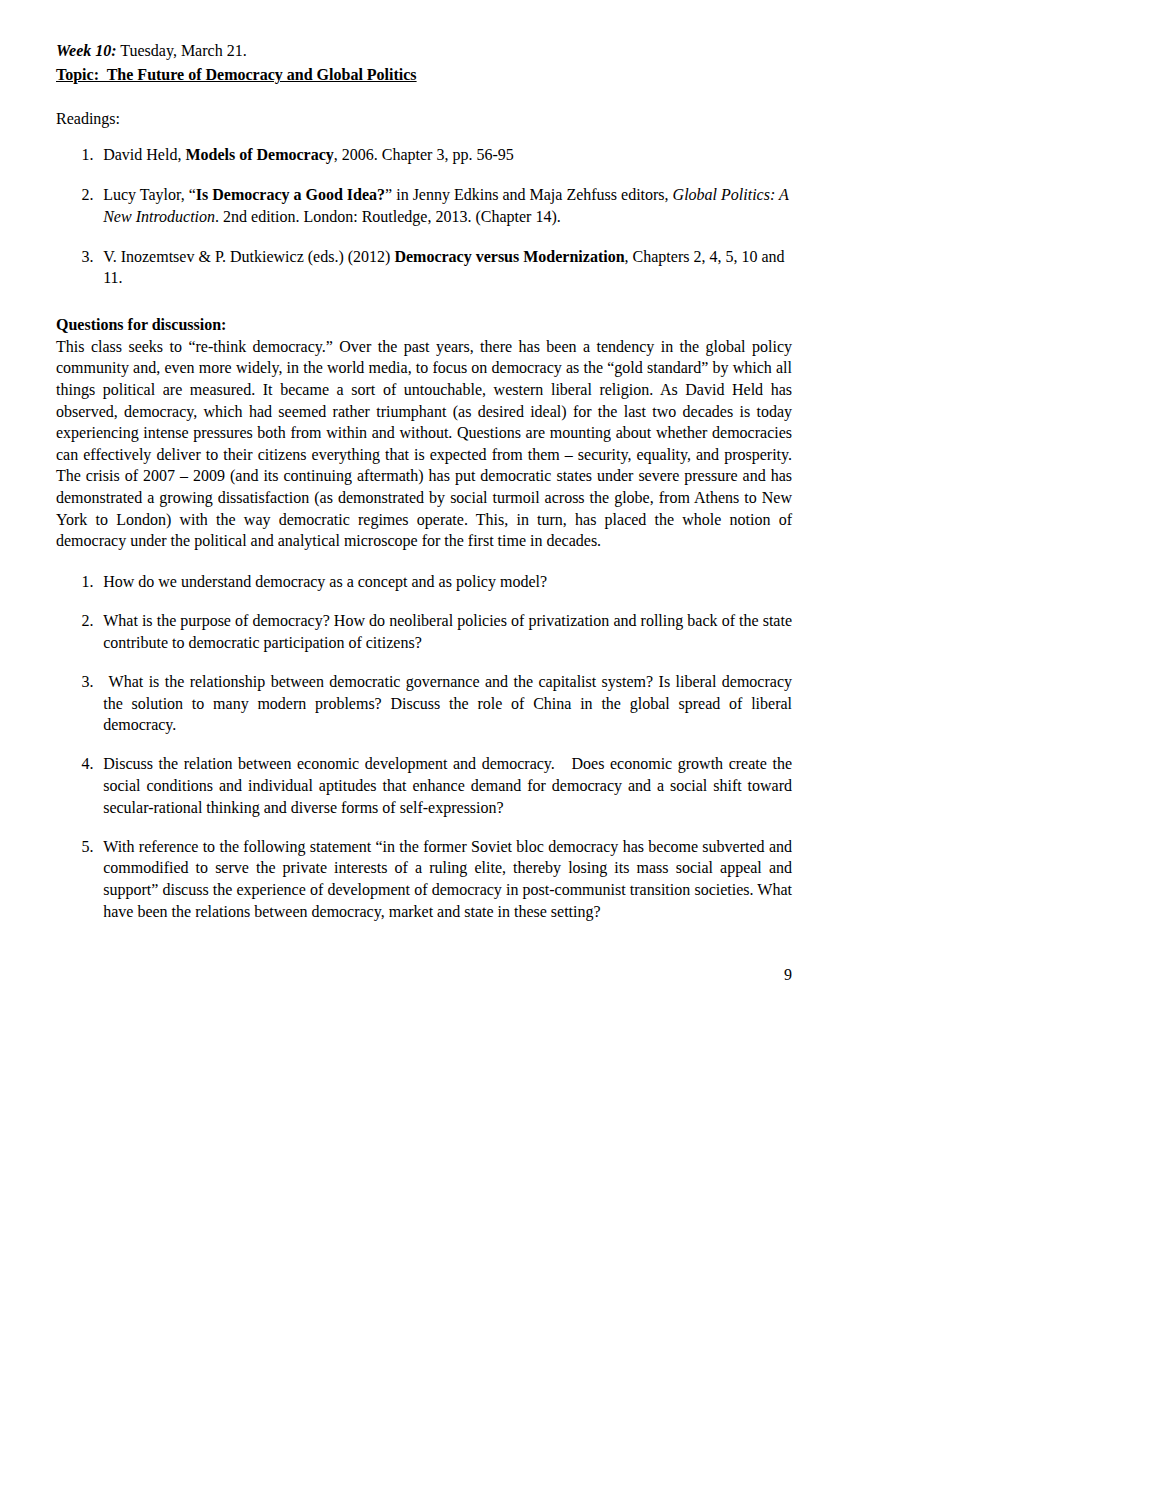Week 10: Tuesday, March 21.
Topic: The Future of Democracy and Global Politics
Readings:
David Held, Models of Democracy, 2006. Chapter 3, pp. 56-95
Lucy Taylor, “Is Democracy a Good Idea?” in Jenny Edkins and Maja Zehfuss editors, Global Politics: A New Introduction. 2nd edition. London: Routledge, 2013. (Chapter 14).
V. Inozemtsev & P. Dutkiewicz (eds.) (2012) Democracy versus Modernization, Chapters 2, 4, 5, 10 and 11.
Questions for discussion:
This class seeks to “re-think democracy.” Over the past years, there has been a tendency in the global policy community and, even more widely, in the world media, to focus on democracy as the “gold standard” by which all things political are measured. It became a sort of untouchable, western liberal religion. As David Held has observed, democracy, which had seemed rather triumphant (as desired ideal) for the last two decades is today experiencing intense pressures both from within and without. Questions are mounting about whether democracies can effectively deliver to their citizens everything that is expected from them – security, equality, and prosperity. The crisis of 2007 – 2009 (and its continuing aftermath) has put democratic states under severe pressure and has demonstrated a growing dissatisfaction (as demonstrated by social turmoil across the globe, from Athens to New York to London) with the way democratic regimes operate. This, in turn, has placed the whole notion of democracy under the political and analytical microscope for the first time in decades.
How do we understand democracy as a concept and as policy model?
What is the purpose of democracy? How do neoliberal policies of privatization and rolling back of the state contribute to democratic participation of citizens?
What is the relationship between democratic governance and the capitalist system? Is liberal democracy the solution to many modern problems? Discuss the role of China in the global spread of liberal democracy.
Discuss the relation between economic development and democracy. Does economic growth create the social conditions and individual aptitudes that enhance demand for democracy and a social shift toward secular-rational thinking and diverse forms of self-expression?
With reference to the following statement “in the former Soviet bloc democracy has become subverted and commodified to serve the private interests of a ruling elite, thereby losing its mass social appeal and support” discuss the experience of development of democracy in post-communist transition societies. What have been the relations between democracy, market and state in these setting?
9